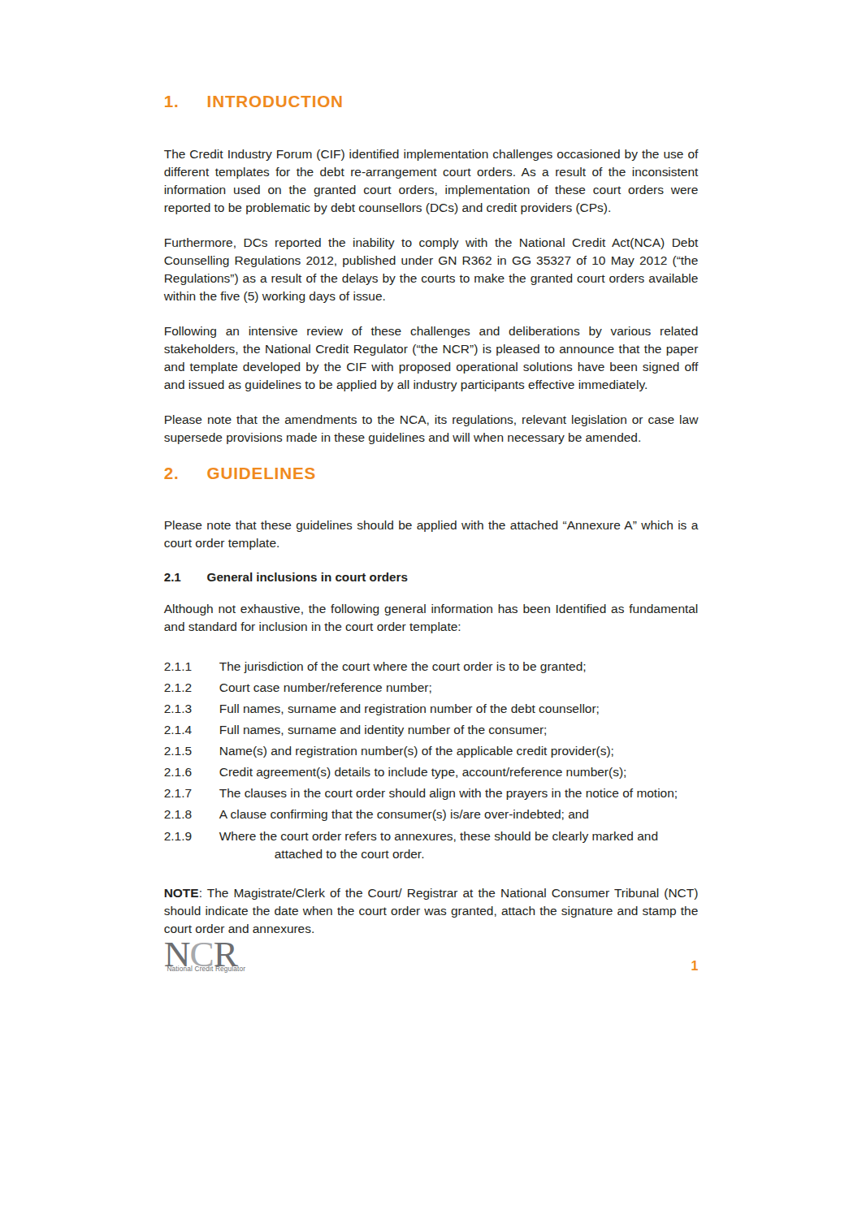1. INTRODUCTION
The Credit Industry Forum (CIF) identified implementation challenges occasioned by the use of different templates for the debt re-arrangement court orders. As a result of the inconsistent information used on the granted court orders, implementation of these court orders were reported to be problematic by debt counsellors (DCs) and credit providers (CPs).
Furthermore, DCs reported the inability to comply with the National Credit Act(NCA) Debt Counselling Regulations 2012, published under GN R362 in GG 35327 of 10 May 2012 (“the Regulations”) as a result of the delays by the courts to make the granted court orders available within the five (5) working days of issue.
Following an intensive review of these challenges and deliberations by various related stakeholders, the National Credit Regulator (“the NCR”) is pleased to announce that the paper and template developed by the CIF with proposed operational solutions have been signed off and issued as guidelines to be applied by all industry participants effective immediately.
Please note that the amendments to the NCA, its regulations, relevant legislation or case law supersede provisions made in these guidelines and will when necessary be amended.
2. GUIDELINES
Please note that these guidelines should be applied with the attached “Annexure A” which is a court order template.
2.1 General inclusions in court orders
Although not exhaustive, the following general information has been Identified as fundamental and standard for inclusion in the court order template:
2.1.1 The jurisdiction of the court where the court order is to be granted;
2.1.2 Court case number/reference number;
2.1.3 Full names, surname and registration number of the debt counsellor;
2.1.4 Full names, surname and identity number of the consumer;
2.1.5 Name(s) and registration number(s) of the applicable credit provider(s);
2.1.6 Credit agreement(s) details to include type, account/reference number(s);
2.1.7 The clauses in the court order should align with the prayers in the notice of motion;
2.1.8 A clause confirming that the consumer(s) is/are over-indebted; and
2.1.9 Where the court order refers to annexures, these should be clearly marked andattached to the court order.
NOTE: The Magistrate/Clerk of the Court/ Registrar at the National Consumer Tribunal (NCT) should indicate the date when the court order was granted, attach the signature and stamp the court order and annexures.
NCR
National Credit Regulator
1